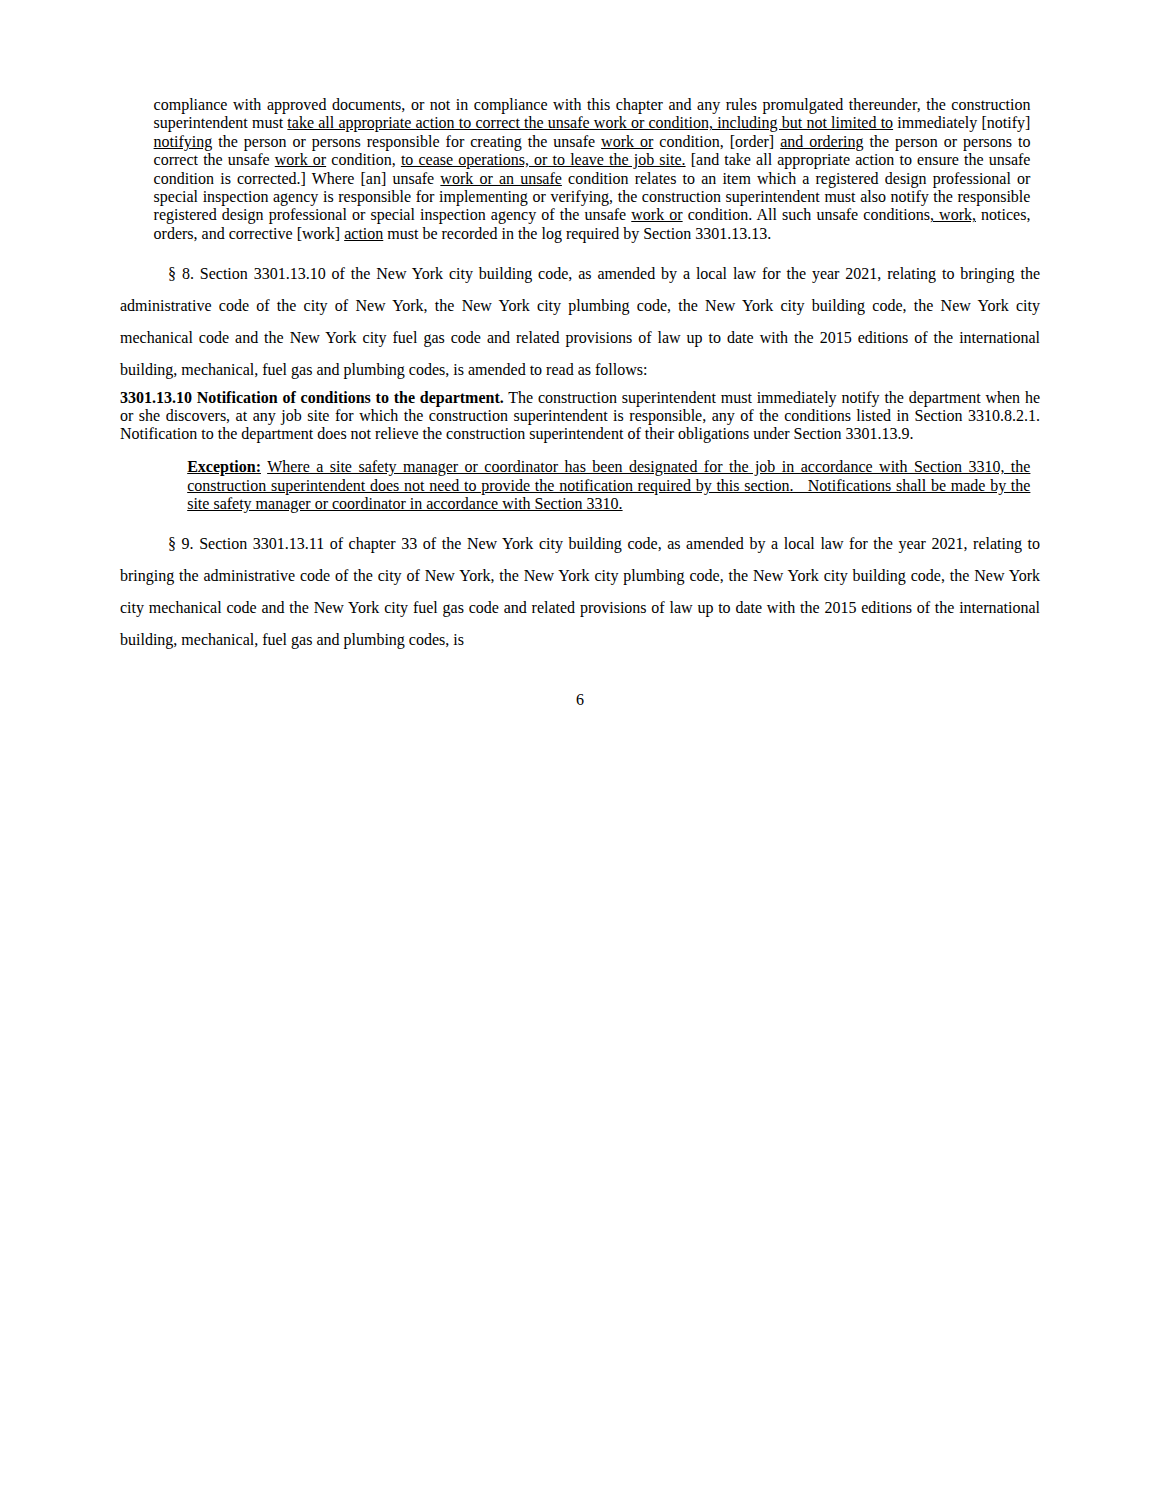compliance with approved documents, or not in compliance with this chapter and any rules promulgated thereunder, the construction superintendent must take all appropriate action to correct the unsafe work or condition, including but not limited to immediately [notify] notifying the person or persons responsible for creating the unsafe work or condition, [order] and ordering the person or persons to correct the unsafe work or condition, to cease operations, or to leave the job site. [and take all appropriate action to ensure the unsafe condition is corrected.] Where [an] unsafe work or an unsafe condition relates to an item which a registered design professional or special inspection agency is responsible for implementing or verifying, the construction superintendent must also notify the responsible registered design professional or special inspection agency of the unsafe work or condition. All such unsafe conditions, work, notices, orders, and corrective [work] action must be recorded in the log required by Section 3301.13.13.
   § 8. Section 3301.13.10 of the New York city building code, as amended by a local law for the year 2021, relating to bringing the administrative code of the city of New York, the New York city plumbing code, the New York city building code, the New York city mechanical code and the New York city fuel gas code and related provisions of law up to date with the 2015 editions of the international building, mechanical, fuel gas and plumbing codes, is amended to read as follows:
3301.13.10 Notification of conditions to the department. The construction superintendent must immediately notify the department when he or she discovers, at any job site for which the construction superintendent is responsible, any of the conditions listed in Section 3310.8.2.1. Notification to the department does not relieve the construction superintendent of their obligations under Section 3301.13.9.
Exception: Where a site safety manager or coordinator has been designated for the job in accordance with Section 3310, the construction superintendent does not need to provide the notification required by this section. Notifications shall be made by the site safety manager or coordinator in accordance with Section 3310.
   § 9. Section 3301.13.11 of chapter 33 of the New York city building code, as amended by a local law for the year 2021, relating to bringing the administrative code of the city of New York, the New York city plumbing code, the New York city building code, the New York city mechanical code and the New York city fuel gas code and related provisions of law up to date with the 2015 editions of the international building, mechanical, fuel gas and plumbing codes, is
6